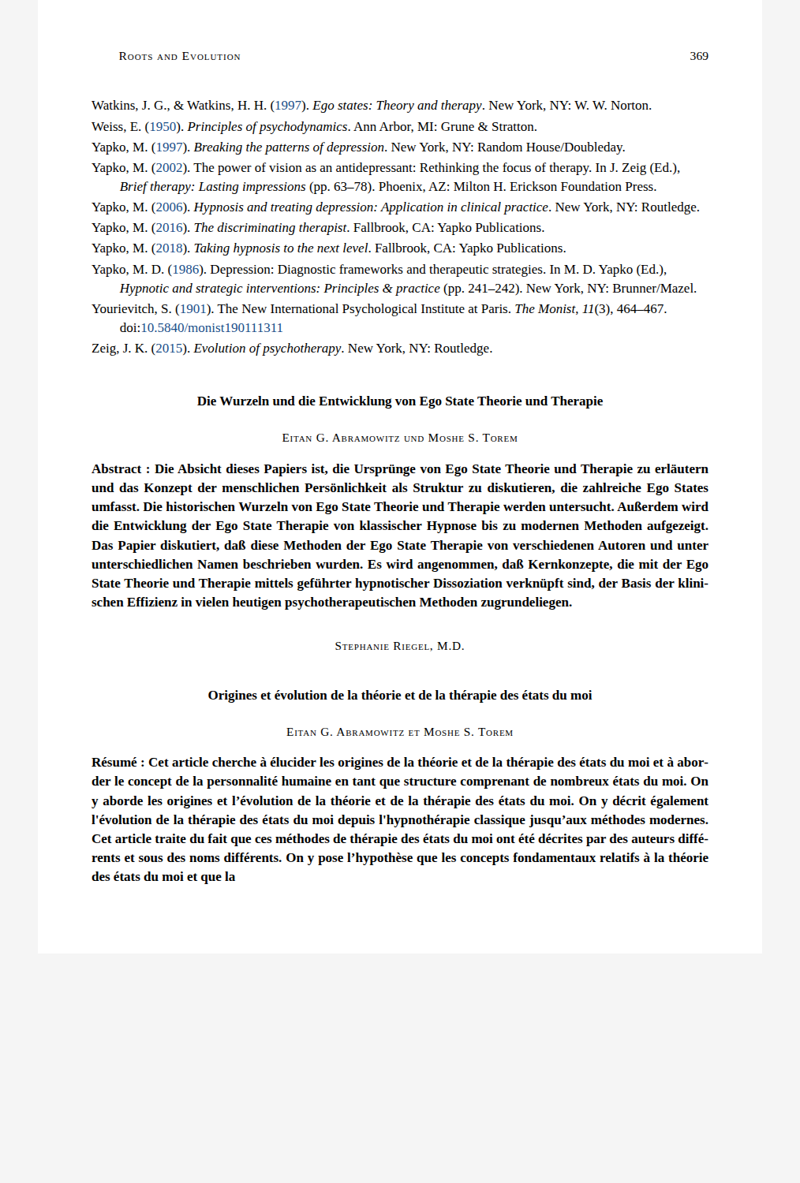Roots and Evolution 369
Watkins, J. G., & Watkins, H. H. (1997). Ego states: Theory and therapy. New York, NY: W. W. Norton.
Weiss, E. (1950). Principles of psychodynamics. Ann Arbor, MI: Grune & Stratton.
Yapko, M. (1997). Breaking the patterns of depression. New York, NY: Random House/Doubleday.
Yapko, M. (2002). The power of vision as an antidepressant: Rethinking the focus of therapy. In J. Zeig (Ed.), Brief therapy: Lasting impressions (pp. 63–78). Phoenix, AZ: Milton H. Erickson Foundation Press.
Yapko, M. (2006). Hypnosis and treating depression: Application in clinical practice. New York, NY: Routledge.
Yapko, M. (2016). The discriminating therapist. Fallbrook, CA: Yapko Publications.
Yapko, M. (2018). Taking hypnosis to the next level. Fallbrook, CA: Yapko Publications.
Yapko, M. D. (1986). Depression: Diagnostic frameworks and therapeutic strategies. In M. D. Yapko (Ed.), Hypnotic and strategic interventions: Principles & practice (pp. 241–242). New York, NY: Brunner/Mazel.
Yourievitch, S. (1901). The New International Psychological Institute at Paris. The Monist, 11(3), 464–467. doi:10.5840/monist190111311
Zeig, J. K. (2015). Evolution of psychotherapy. New York, NY: Routledge.
Die Wurzeln und die Entwicklung von Ego State Theorie und Therapie
Eitan G. Abramowitz und Moshe S. Torem
Abstract : Die Absicht dieses Papiers ist, die Ursprünge von Ego State Theorie und Therapie zu erläutern und das Konzept der menschlichen Persönlichkeit als Struktur zu diskutieren, die zahlreiche Ego States umfasst. Die historischen Wurzeln von Ego State Theorie und Therapie werden untersucht. Außerdem wird die Entwicklung der Ego State Therapie von klassischer Hypnose bis zu modernen Methoden aufgezeigt. Das Papier diskutiert, daß diese Methoden der Ego State Therapie von verschiedenen Autoren und unter unterschiedlichen Namen beschrieben wurden. Es wird angenommen, daß Kernkonzepte, die mit der Ego State Theorie und Therapie mittels geführter hypnotischer Dissoziation verknüpft sind, der Basis der klinischen Effizienz in vielen heutigen psychotherapeutischen Methoden zugrundeliegen.
Stephanie Riegel, M.D.
Origines et évolution de la théorie et de la thérapie des états du moi
Eitan G. Abramowitz et Moshe S. Torem
Résumé : Cet article cherche à élucider les origines de la théorie et de la thérapie des états du moi et à aborder le concept de la personnalité humaine en tant que structure comprenant de nombreux états du moi. On y aborde les origines et l’évolution de la théorie et de la thérapie des états du moi. On y décrit également l'évolution de la thérapie des états du moi depuis l'hypnothérapie classique jusqu’aux méthodes modernes. Cet article traite du fait que ces méthodes de thérapie des états du moi ont été décrites par des auteurs différents et sous des noms différents. On y pose l’hypothèse que les concepts fondamentaux relatifs à la théorie des états du moi et que la